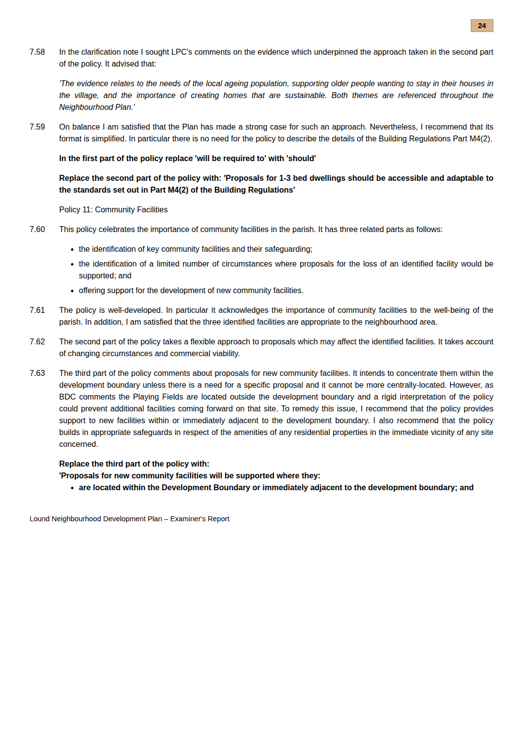24
7.58
In the clarification note I sought LPC's comments on the evidence which underpinned the approach taken in the second part of the policy. It advised that:
'The evidence relates to the needs of the local ageing population, supporting older people wanting to stay in their houses in the village, and the importance of creating homes that are sustainable. Both themes are referenced throughout the Neighbourhood Plan.'
7.59
On balance I am satisfied that the Plan has made a strong case for such an approach. Nevertheless, I recommend that its format is simplified. In particular there is no need for the policy to describe the details of the Building Regulations Part M4(2).
In the first part of the policy replace 'will be required to' with 'should'
Replace the second part of the policy with: 'Proposals for 1-3 bed dwellings should be accessible and adaptable to the standards set out in Part M4(2) of the Building Regulations'
Policy 11: Community Facilities
7.60
This policy celebrates the importance of community facilities in the parish. It has three related parts as follows:
the identification of key community facilities and their safeguarding;
the identification of a limited number of circumstances where proposals for the loss of an identified facility would be supported; and
offering support for the development of new community facilities.
7.61
The policy is well-developed. In particular it acknowledges the importance of community facilities to the well-being of the parish. In addition, I am satisfied that the three identified facilities are appropriate to the neighbourhood area.
7.62
The second part of the policy takes a flexible approach to proposals which may affect the identified facilities. It takes account of changing circumstances and commercial viability.
7.63
The third part of the policy comments about proposals for new community facilities. It intends to concentrate them within the development boundary unless there is a need for a specific proposal and it cannot be more centrally-located. However, as BDC comments the Playing Fields are located outside the development boundary and a rigid interpretation of the policy could prevent additional facilities coming forward on that site. To remedy this issue, I recommend that the policy provides support to new facilities within or immediately adjacent to the development boundary. I also recommend that the policy builds in appropriate safeguards in respect of the amenities of any residential properties in the immediate vicinity of any site concerned.
Replace the third part of the policy with:
'Proposals for new community facilities will be supported where they:
are located within the Development Boundary or immediately adjacent to the development boundary; and
Lound Neighbourhood Development Plan – Examiner's Report